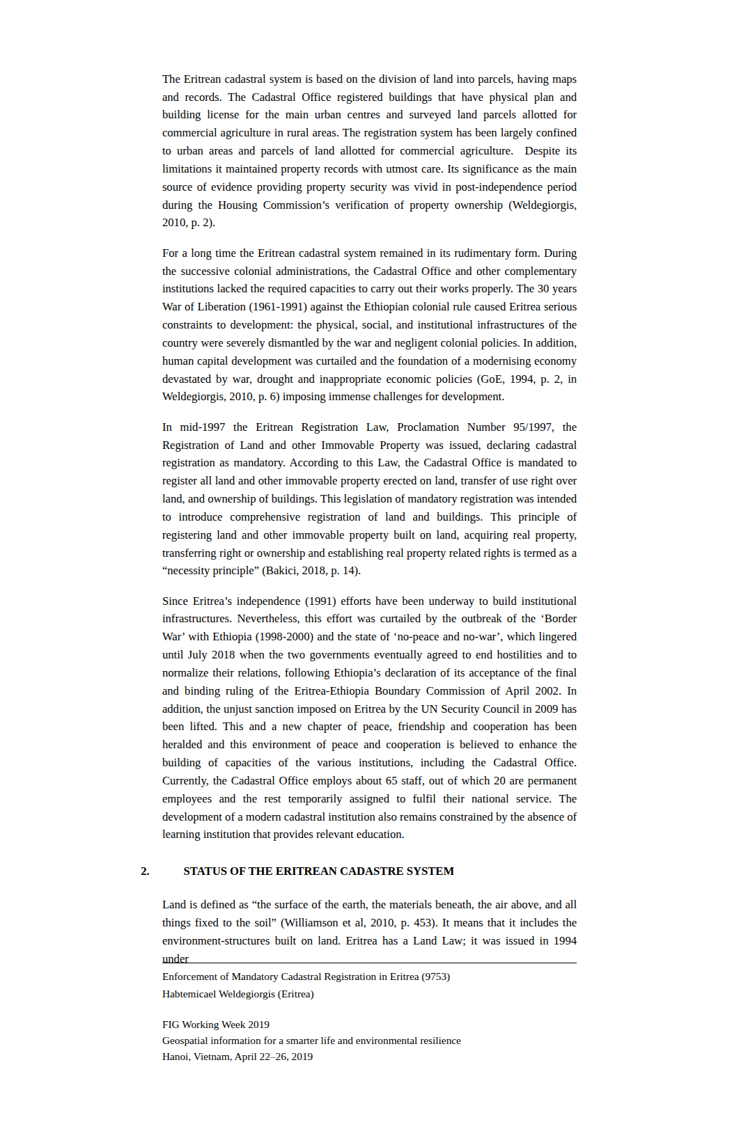The Eritrean cadastral system is based on the division of land into parcels, having maps and records. The Cadastral Office registered buildings that have physical plan and building license for the main urban centres and surveyed land parcels allotted for commercial agriculture in rural areas. The registration system has been largely confined to urban areas and parcels of land allotted for commercial agriculture. Despite its limitations it maintained property records with utmost care. Its significance as the main source of evidence providing property security was vivid in post-independence period during the Housing Commission’s verification of property ownership (Weldegiorgis, 2010, p. 2).
For a long time the Eritrean cadastral system remained in its rudimentary form. During the successive colonial administrations, the Cadastral Office and other complementary institutions lacked the required capacities to carry out their works properly. The 30 years War of Liberation (1961-1991) against the Ethiopian colonial rule caused Eritrea serious constraints to development: the physical, social, and institutional infrastructures of the country were severely dismantled by the war and negligent colonial policies. In addition, human capital development was curtailed and the foundation of a modernising economy devastated by war, drought and inappropriate economic policies (GoE, 1994, p. 2, in Weldegiorgis, 2010, p. 6) imposing immense challenges for development.
In mid-1997 the Eritrean Registration Law, Proclamation Number 95/1997, the Registration of Land and other Immovable Property was issued, declaring cadastral registration as mandatory. According to this Law, the Cadastral Office is mandated to register all land and other immovable property erected on land, transfer of use right over land, and ownership of buildings. This legislation of mandatory registration was intended to introduce comprehensive registration of land and buildings. This principle of registering land and other immovable property built on land, acquiring real property, transferring right or ownership and establishing real property related rights is termed as a “necessity principle” (Bakici, 2018, p. 14).
Since Eritrea’s independence (1991) efforts have been underway to build institutional infrastructures. Nevertheless, this effort was curtailed by the outbreak of the ‘Border War’ with Ethiopia (1998-2000) and the state of ‘no-peace and no-war’, which lingered until July 2018 when the two governments eventually agreed to end hostilities and to normalize their relations, following Ethiopia’s declaration of its acceptance of the final and binding ruling of the Eritrea-Ethiopia Boundary Commission of April 2002. In addition, the unjust sanction imposed on Eritrea by the UN Security Council in 2009 has been lifted. This and a new chapter of peace, friendship and cooperation has been heralded and this environment of peace and cooperation is believed to enhance the building of capacities of the various institutions, including the Cadastral Office. Currently, the Cadastral Office employs about 65 staff, out of which 20 are permanent employees and the rest temporarily assigned to fulfil their national service. The development of a modern cadastral institution also remains constrained by the absence of learning institution that provides relevant education.
2. Status of the Eritrean Cadastre System
Land is defined as “the surface of the earth, the materials beneath, the air above, and all things fixed to the soil” (Williamson et al, 2010, p. 453). It means that it includes the environment-structures built on land. Eritrea has a Land Law; it was issued in 1994 under
Enforcement of Mandatory Cadastral Registration in Eritrea (9753)
Habtemicael Weldegiorgis (Eritrea)
FIG Working Week 2019
Geospatial information for a smarter life and environmental resilience
Hanoi, Vietnam, April 22–26, 2019